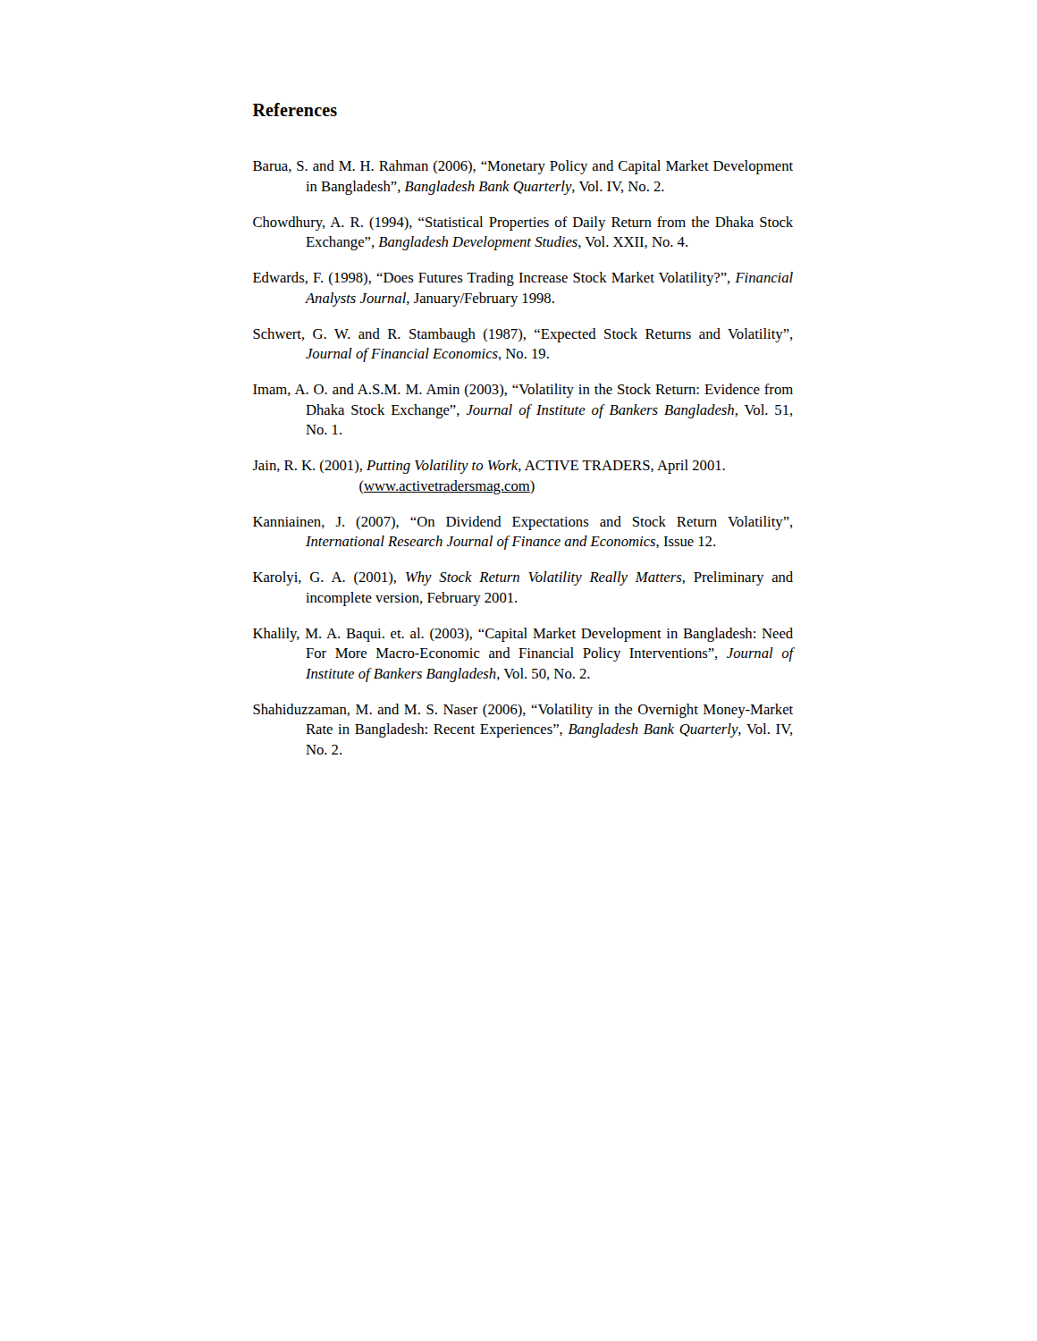References
Barua, S. and M. H. Rahman (2006), “Monetary Policy and Capital Market Development in Bangladesh”, Bangladesh Bank Quarterly, Vol. IV, No. 2.
Chowdhury, A. R. (1994), “Statistical Properties of Daily Return from the Dhaka Stock Exchange”, Bangladesh Development Studies, Vol. XXII, No. 4.
Edwards, F. (1998), “Does Futures Trading Increase Stock Market Volatility?”, Financial Analysts Journal, January/February 1998.
Schwert, G. W. and R. Stambaugh (1987), “Expected Stock Returns and Volatility”, Journal of Financial Economics, No. 19.
Imam, A. O. and A.S.M. M. Amin (2003), “Volatility in the Stock Return: Evidence from Dhaka Stock Exchange”, Journal of Institute of Bankers Bangladesh, Vol. 51, No. 1.
Jain, R. K. (2001), Putting Volatility to Work, ACTIVE TRADERS, April 2001. (www.activetradersmag.com)
Kanniainen, J. (2007), “On Dividend Expectations and Stock Return Volatility”, International Research Journal of Finance and Economics, Issue 12.
Karolyi, G. A. (2001), Why Stock Return Volatility Really Matters, Preliminary and incomplete version, February 2001.
Khalily, M. A. Baqui. et. al. (2003), “Capital Market Development in Bangladesh: Need For More Macro-Economic and Financial Policy Interventions”, Journal of Institute of Bankers Bangladesh, Vol. 50, No. 2.
Shahiduzzaman, M. and M. S. Naser (2006), “Volatility in the Overnight Money-Market Rate in Bangladesh: Recent Experiences”, Bangladesh Bank Quarterly, Vol. IV, No. 2.